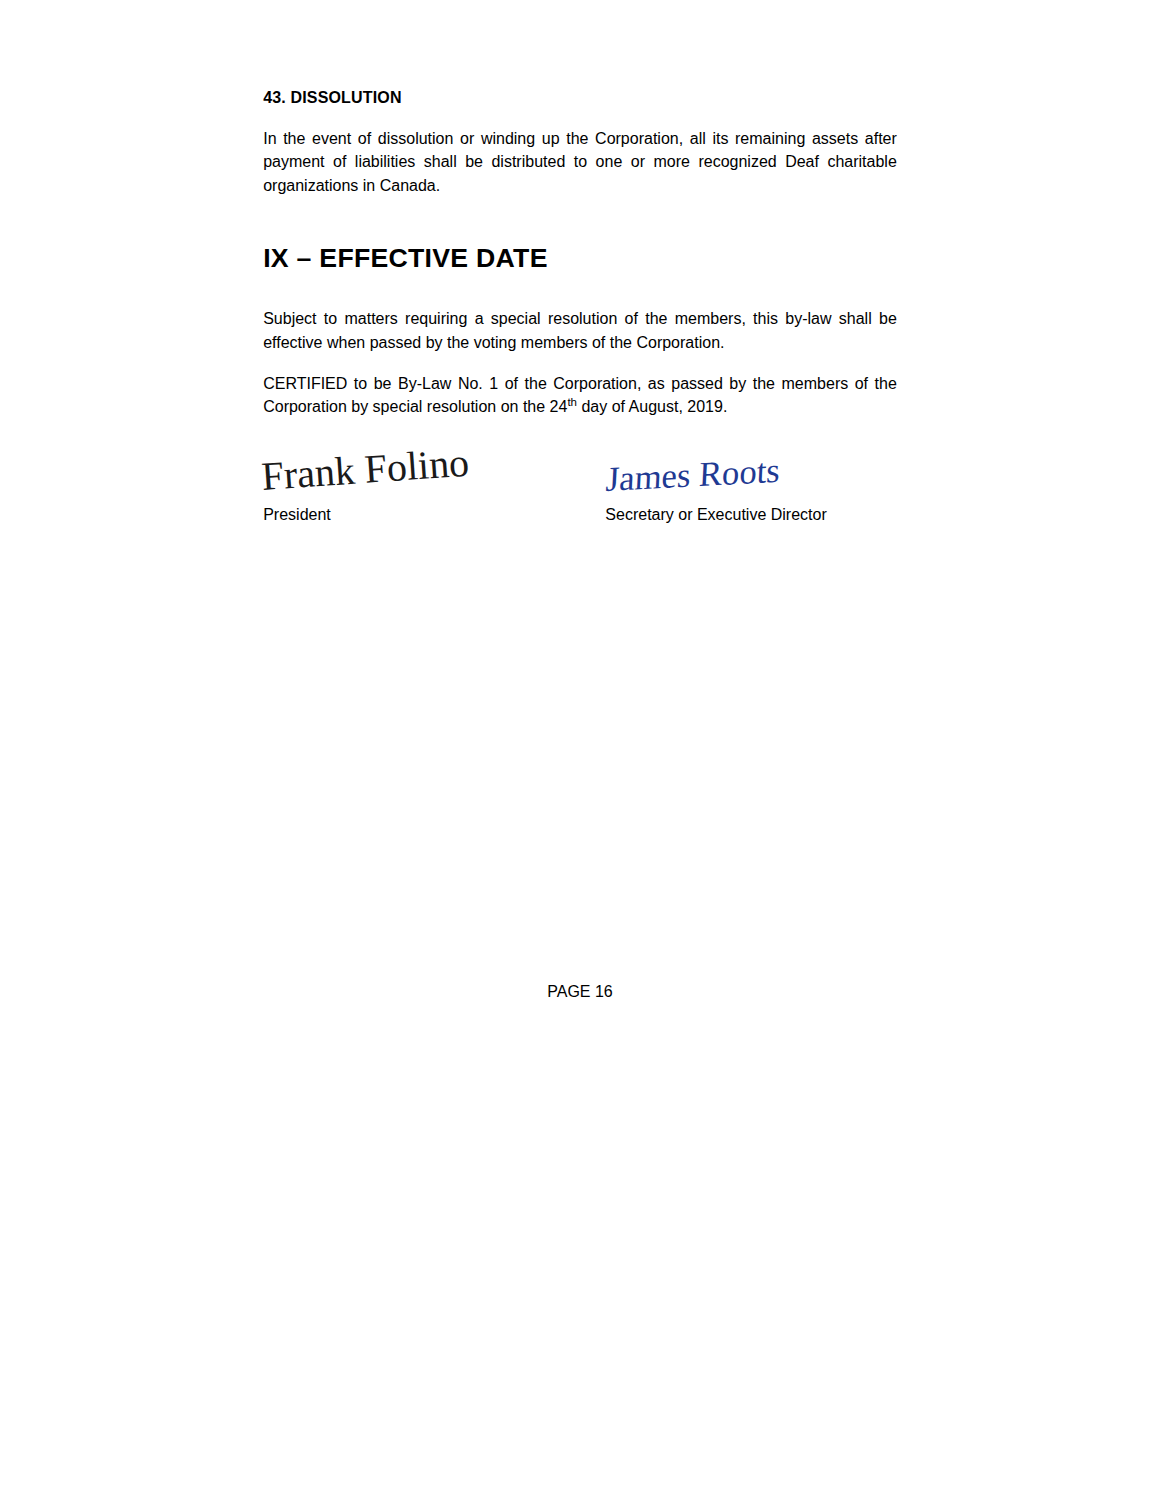43. DISSOLUTION
In the event of dissolution or winding up the Corporation, all its remaining assets after payment of liabilities shall be distributed to one or more recognized Deaf charitable organizations in Canada.
IX – EFFECTIVE DATE
Subject to matters requiring a special resolution of the members, this by-law shall be effective when passed by the voting members of the Corporation.
CERTIFIED to be By-Law No. 1 of the Corporation, as passed by the members of the Corporation by special resolution on the 24th day of August, 2019.
Frank Folino
James Roots
President
Secretary or Executive Director
PAGE 16